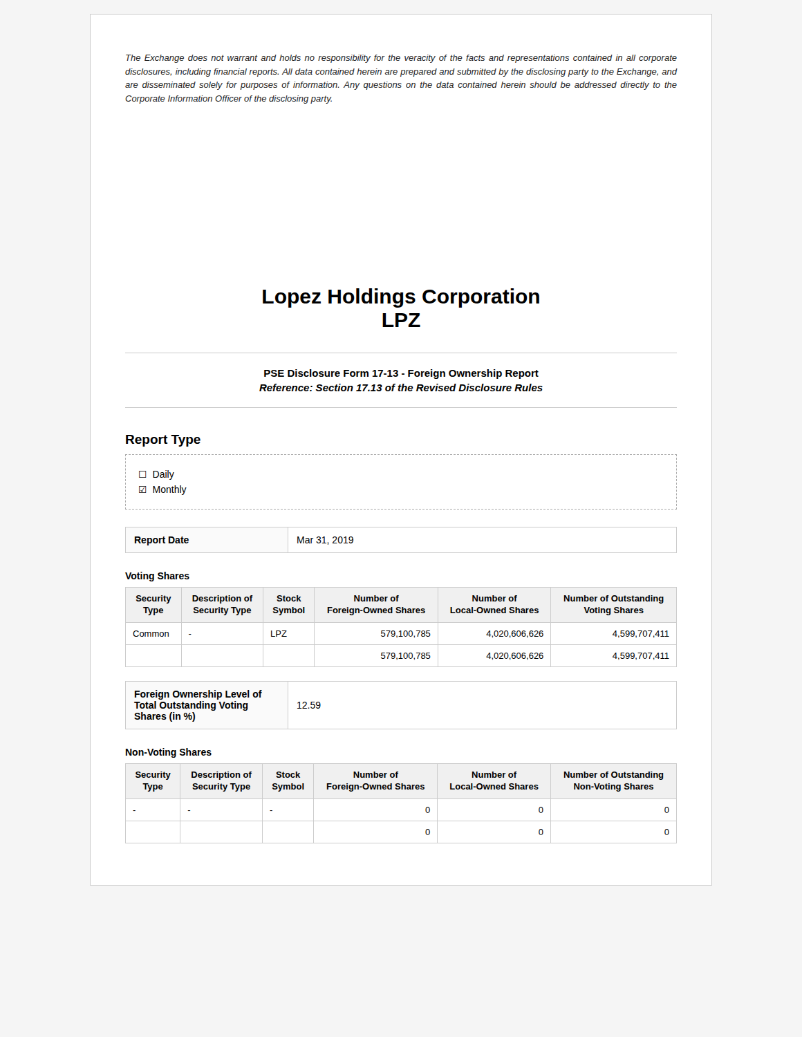The Exchange does not warrant and holds no responsibility for the veracity of the facts and representations contained in all corporate disclosures, including financial reports. All data contained herein are prepared and submitted by the disclosing party to the Exchange, and are disseminated solely for purposes of information. Any questions on the data contained herein should be addressed directly to the Corporate Information Officer of the disclosing party.
Lopez Holdings Corporation
LPZ
PSE Disclosure Form 17-13 - Foreign Ownership Report
Reference: Section 17.13 of the Revised Disclosure Rules
Report Type
☐Daily
☑Monthly
| Report Date | Mar 31, 2019 |
Voting Shares
| Security Type | Description of Security Type | Stock Symbol | Number of Foreign-Owned Shares | Number of Local-Owned Shares | Number of Outstanding Voting Shares |
| --- | --- | --- | --- | --- | --- |
| Common | - | LPZ | 579,100,785 | 4,020,606,626 | 4,599,707,411 |
| | | | 579,100,785 | 4,020,606,626 | 4,599,707,411 |
| Foreign Ownership Level of Total Outstanding Voting Shares (in %) | 12.59 |
Non-Voting Shares
| Security Type | Description of Security Type | Stock Symbol | Number of Foreign-Owned Shares | Number of Local-Owned Shares | Number of Outstanding Non-Voting Shares |
| --- | --- | --- | --- | --- | --- |
| - | - | - | 0 | 0 | 0 |
| | | | 0 | 0 | 0 |